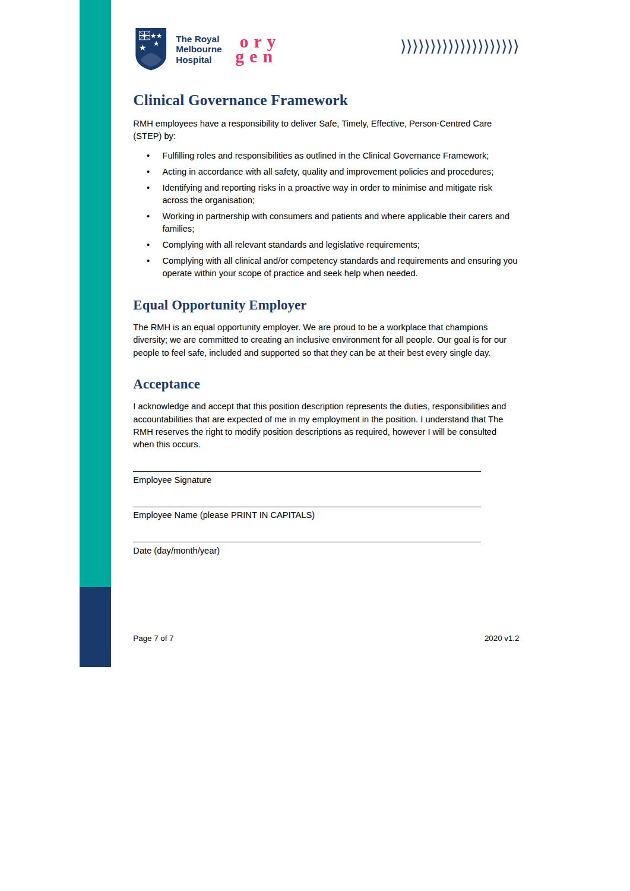The Royal
Melbourne
Hospital
o r y g e n
⟩⟩⟩⟩⟩⟩⟩⟩⟩⟩⟩⟩⟩⟩⟩⟩⟩⟩⟩⟩
Clinical Governance Framework
RMH employees have a responsibility to deliver Safe, Timely, Effective, Person-Centred Care (STEP) by:
Fulfilling roles and responsibilities as outlined in the Clinical Governance Framework;
Acting in accordance with all safety, quality and improvement policies and procedures;
Identifying and reporting risks in a proactive way in order to minimise and mitigate risk across the organisation;
Working in partnership with consumers and patients and where applicable their carers and families;
Complying with all relevant standards and legislative requirements;
Complying with all clinical and/or competency standards and requirements and ensuring you operate within your scope of practice and seek help when needed.
Equal Opportunity Employer
The RMH is an equal opportunity employer. We are proud to be a workplace that champions diversity; we are committed to creating an inclusive environment for all people. Our goal is for our people to feel safe, included and supported so that they can be at their best every single day.
Acceptance
I acknowledge and accept that this position description represents the duties, responsibilities and accountabilities that are expected of me in my employment in the position. I understand that The RMH reserves the right to modify position descriptions as required, however I will be consulted when this occurs.
Employee Signature
Employee Name (please PRINT IN CAPITALS)
Date (day/month/year)
Page 7 of 7 2020 v1.2